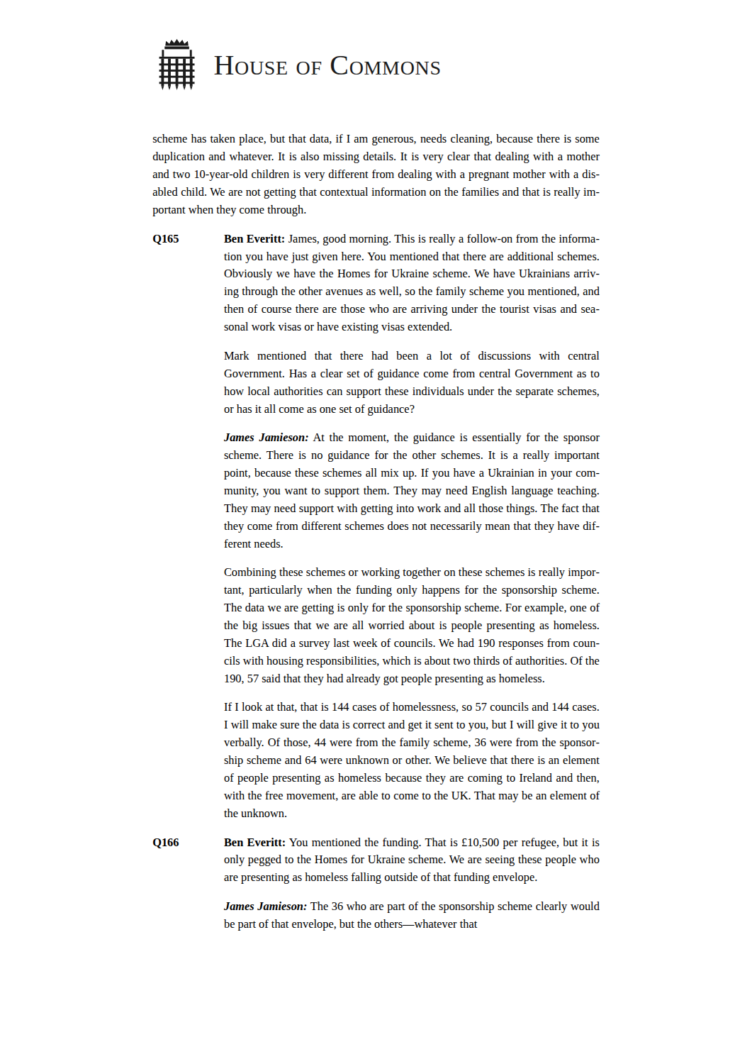House of Commons
scheme has taken place, but that data, if I am generous, needs cleaning, because there is some duplication and whatever. It is also missing details. It is very clear that dealing with a mother and two 10-year-old children is very different from dealing with a pregnant mother with a disabled child. We are not getting that contextual information on the families and that is really important when they come through.
Q165
Ben Everitt: James, good morning. This is really a follow-on from the information you have just given here. You mentioned that there are additional schemes. Obviously we have the Homes for Ukraine scheme. We have Ukrainians arriving through the other avenues as well, so the family scheme you mentioned, and then of course there are those who are arriving under the tourist visas and seasonal work visas or have existing visas extended.
Mark mentioned that there had been a lot of discussions with central Government. Has a clear set of guidance come from central Government as to how local authorities can support these individuals under the separate schemes, or has it all come as one set of guidance?
James Jamieson: At the moment, the guidance is essentially for the sponsor scheme. There is no guidance for the other schemes. It is a really important point, because these schemes all mix up. If you have a Ukrainian in your community, you want to support them. They may need English language teaching. They may need support with getting into work and all those things. The fact that they come from different schemes does not necessarily mean that they have different needs.
Combining these schemes or working together on these schemes is really important, particularly when the funding only happens for the sponsorship scheme. The data we are getting is only for the sponsorship scheme. For example, one of the big issues that we are all worried about is people presenting as homeless. The LGA did a survey last week of councils. We had 190 responses from councils with housing responsibilities, which is about two thirds of authorities. Of the 190, 57 said that they had already got people presenting as homeless.
If I look at that, that is 144 cases of homelessness, so 57 councils and 144 cases. I will make sure the data is correct and get it sent to you, but I will give it to you verbally. Of those, 44 were from the family scheme, 36 were from the sponsorship scheme and 64 were unknown or other. We believe that there is an element of people presenting as homeless because they are coming to Ireland and then, with the free movement, are able to come to the UK. That may be an element of the unknown.
Q166
Ben Everitt: You mentioned the funding. That is £10,500 per refugee, but it is only pegged to the Homes for Ukraine scheme. We are seeing these people who are presenting as homeless falling outside of that funding envelope.
James Jamieson: The 36 who are part of the sponsorship scheme clearly would be part of that envelope, but the others—whatever that